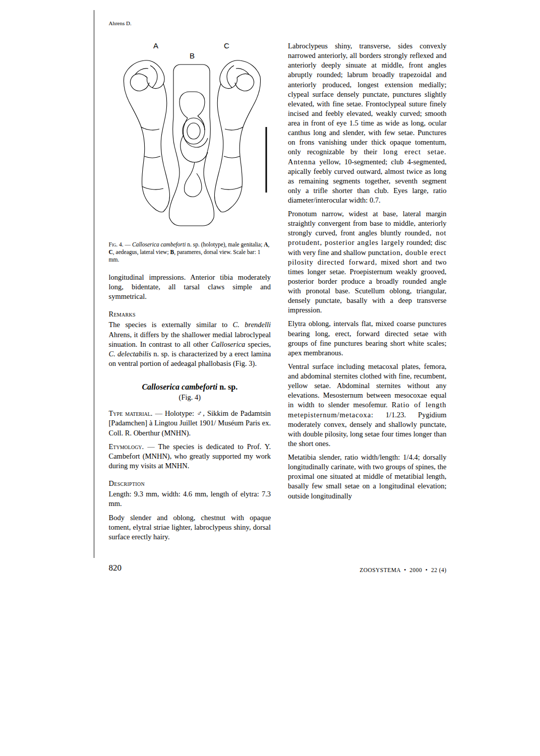Ahrens D.
A B C
Fig. 4. — Calloserica cambeforti n. sp. (holotype), male genitalia; A, C, aedeagus, lateral view; B, parameres, dorsal view. Scale bar: 1 mm.
longitudinal impressions. Anterior tibia moderately long, bidentate, all tarsal claws simple and symmetrical.
Remarks
The species is externally similar to C. brendelli Ahrens, it differs by the shallower medial labroclypeal sinuation. In contrast to all other Calloserica species, C. delectabilis n. sp. is characterized by a erect lamina on ventral portion of aedeagal phallobasis (Fig. 3).
Calloserica cambeforti n. sp.
(Fig. 4)
Type material. — Holotype: ♂, Sikkim de Padamtsin [Padamchen] à Lingtou Juillet 1901/ Muséum Paris ex. Coll. R. Oberthur (MNHN).
Etymology. — The species is dedicated to Prof. Y. Cambefort (MNHN), who greatly supported my work during my visits at MNHN.
Description
Length: 9.3 mm, width: 4.6 mm, length of elytra: 7.3 mm.
Body slender and oblong, chestnut with opaque toment, elytral striae lighter, labroclypeus shiny, dorsal surface erectly hairy.
Labroclypeus shiny, transverse, sides convexly narrowed anteriorly, all borders strongly reflexed and anteriorly deeply sinuate at middle, front angles abruptly rounded; labrum broadly trapezoidal and anteriorly produced, longest extension medially; clypeal surface densely punctate, punctures slightly elevated, with fine setae. Frontoclypeal suture finely incised and feebly elevated, weakly curved; smooth area in front of eye 1.5 time as wide as long, ocular canthus long and slender, with few setae. Punctures on frons vanishing under thick opaque tomentum, only recognizable by their long erect setae. Antenna yellow, 10-segmented; club 4-segmented, apically feebly curved outward, almost twice as long as remaining segments together, seventh segment only a trifle shorter than club. Eyes large, ratio diameter/interocular width: 0.7.
Pronotum narrow, widest at base, lateral margin straightly convergent from base to middle, anteriorly strongly curved, front angles bluntly rounded, not protudent, posterior angles largely rounded; disc with very fine and shallow punctation, double erect pilosity directed forward, mixed short and two times longer setae. Proepisternum weakly grooved, posterior border produce a broadly rounded angle with pronotal base. Scutellum oblong, triangular, densely punctate, basally with a deep transverse impression.
Elytra oblong, intervals flat, mixed coarse punctures bearing long, erect, forward directed setae with groups of fine punctures bearing short white scales; apex membranous.
Ventral surface including metacoxal plates, femora, and abdominal sternites clothed with fine, recumbent, yellow setae. Abdominal sternites without any elevations. Mesosternum between mesocoxae equal in width to slender mesofemur. Ratio of length metepisternum/metacoxa: 1/1.23. Pygidium moderately convex, densely and shallowly punctate, with double pilosity, long setae four times longer than the short ones.
Metatibia slender, ratio width/length: 1/4.4; dorsally longitudinally carinate, with two groups of spines, the proximal one situated at middle of metatibial length, basally few small setae on a longitudinal elevation; outside longitudinally
820
ZOOSYSTEMA • 2000 • 22 (4)